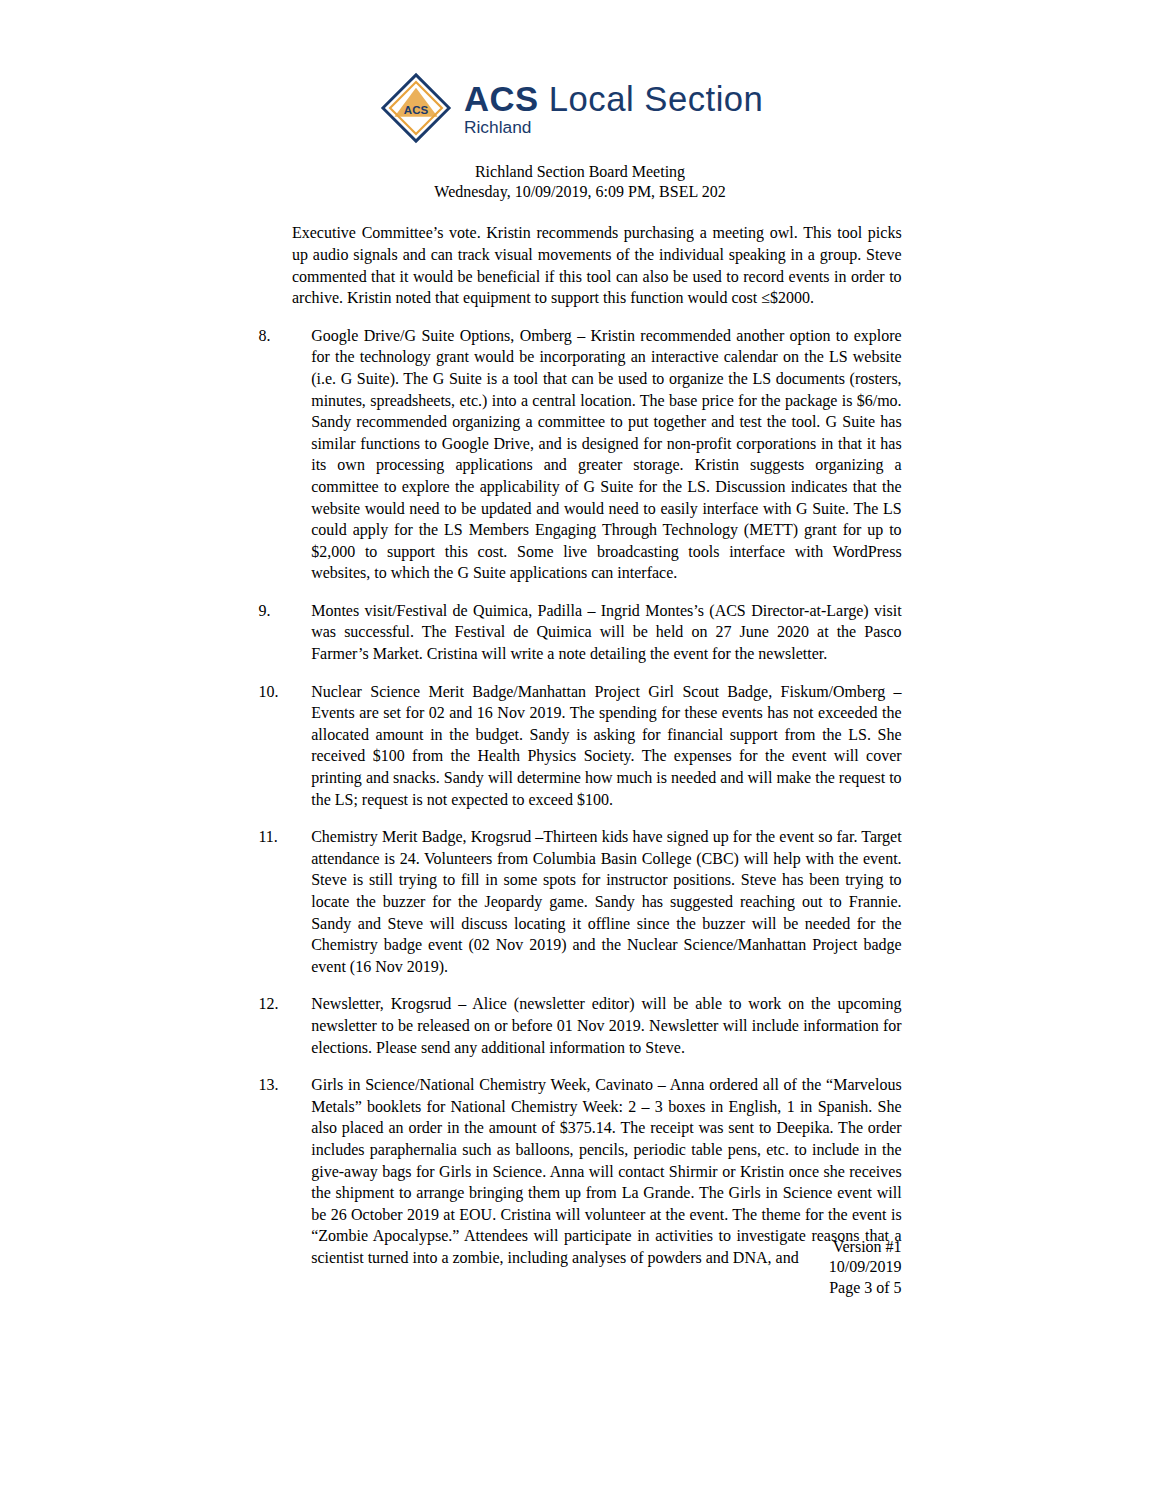ACS
ACS Local Section
Richland
Richland Section Board Meeting
Wednesday, 10/09/2019, 6:09 PM, BSEL 202
Executive Committee’s vote. Kristin recommends purchasing a meeting owl. This tool picks up audio signals and can track visual movements of the individual speaking in a group. Steve commented that it would be beneficial if this tool can also be used to record events in order to archive. Kristin noted that equipment to support this function would cost ≤$2000.
Google Drive/G Suite Options, Omberg – Kristin recommended another option to explore for the technology grant would be incorporating an interactive calendar on the LS website (i.e. G Suite). The G Suite is a tool that can be used to organize the LS documents (rosters, minutes, spreadsheets, etc.) into a central location. The base price for the package is $6/mo. Sandy recommended organizing a committee to put together and test the tool. G Suite has similar functions to Google Drive, and is designed for non-profit corporations in that it has its own processing applications and greater storage. Kristin suggests organizing a committee to explore the applicability of G Suite for the LS. Discussion indicates that the website would need to be updated and would need to easily interface with G Suite. The LS could apply for the LS Members Engaging Through Technology (METT) grant for up to $2,000 to support this cost. Some live broadcasting tools interface with WordPress websites, to which the G Suite applications can interface.
Montes visit/Festival de Quimica, Padilla – Ingrid Montes’s (ACS Director-at-Large) visit was successful. The Festival de Quimica will be held on 27 June 2020 at the Pasco Farmer’s Market. Cristina will write a note detailing the event for the newsletter.
Nuclear Science Merit Badge/Manhattan Project Girl Scout Badge, Fiskum/Omberg – Events are set for 02 and 16 Nov 2019. The spending for these events has not exceeded the allocated amount in the budget. Sandy is asking for financial support from the LS. She received $100 from the Health Physics Society. The expenses for the event will cover printing and snacks. Sandy will determine how much is needed and will make the request to the LS; request is not expected to exceed $100.
Chemistry Merit Badge, Krogsrud –Thirteen kids have signed up for the event so far. Target attendance is 24. Volunteers from Columbia Basin College (CBC) will help with the event. Steve is still trying to fill in some spots for instructor positions. Steve has been trying to locate the buzzer for the Jeopardy game. Sandy has suggested reaching out to Frannie. Sandy and Steve will discuss locating it offline since the buzzer will be needed for the Chemistry badge event (02 Nov 2019) and the Nuclear Science/Manhattan Project badge event (16 Nov 2019).
Newsletter, Krogsrud – Alice (newsletter editor) will be able to work on the upcoming newsletter to be released on or before 01 Nov 2019. Newsletter will include information for elections. Please send any additional information to Steve.
Girls in Science/National Chemistry Week, Cavinato – Anna ordered all of the “Marvelous Metals” booklets for National Chemistry Week: 2 – 3 boxes in English, 1 in Spanish. She also placed an order in the amount of $375.14. The receipt was sent to Deepika. The order includes paraphernalia such as balloons, pencils, periodic table pens, etc. to include in the give-away bags for Girls in Science. Anna will contact Shirmir or Kristin once she receives the shipment to arrange bringing them up from La Grande. The Girls in Science event will be 26 October 2019 at EOU. Cristina will volunteer at the event. The theme for the event is “Zombie Apocalypse.” Attendees will participate in activities to investigate reasons that a scientist turned into a zombie, including analyses of powders and DNA, and
Version #1
10/09/2019
Page 3 of 5